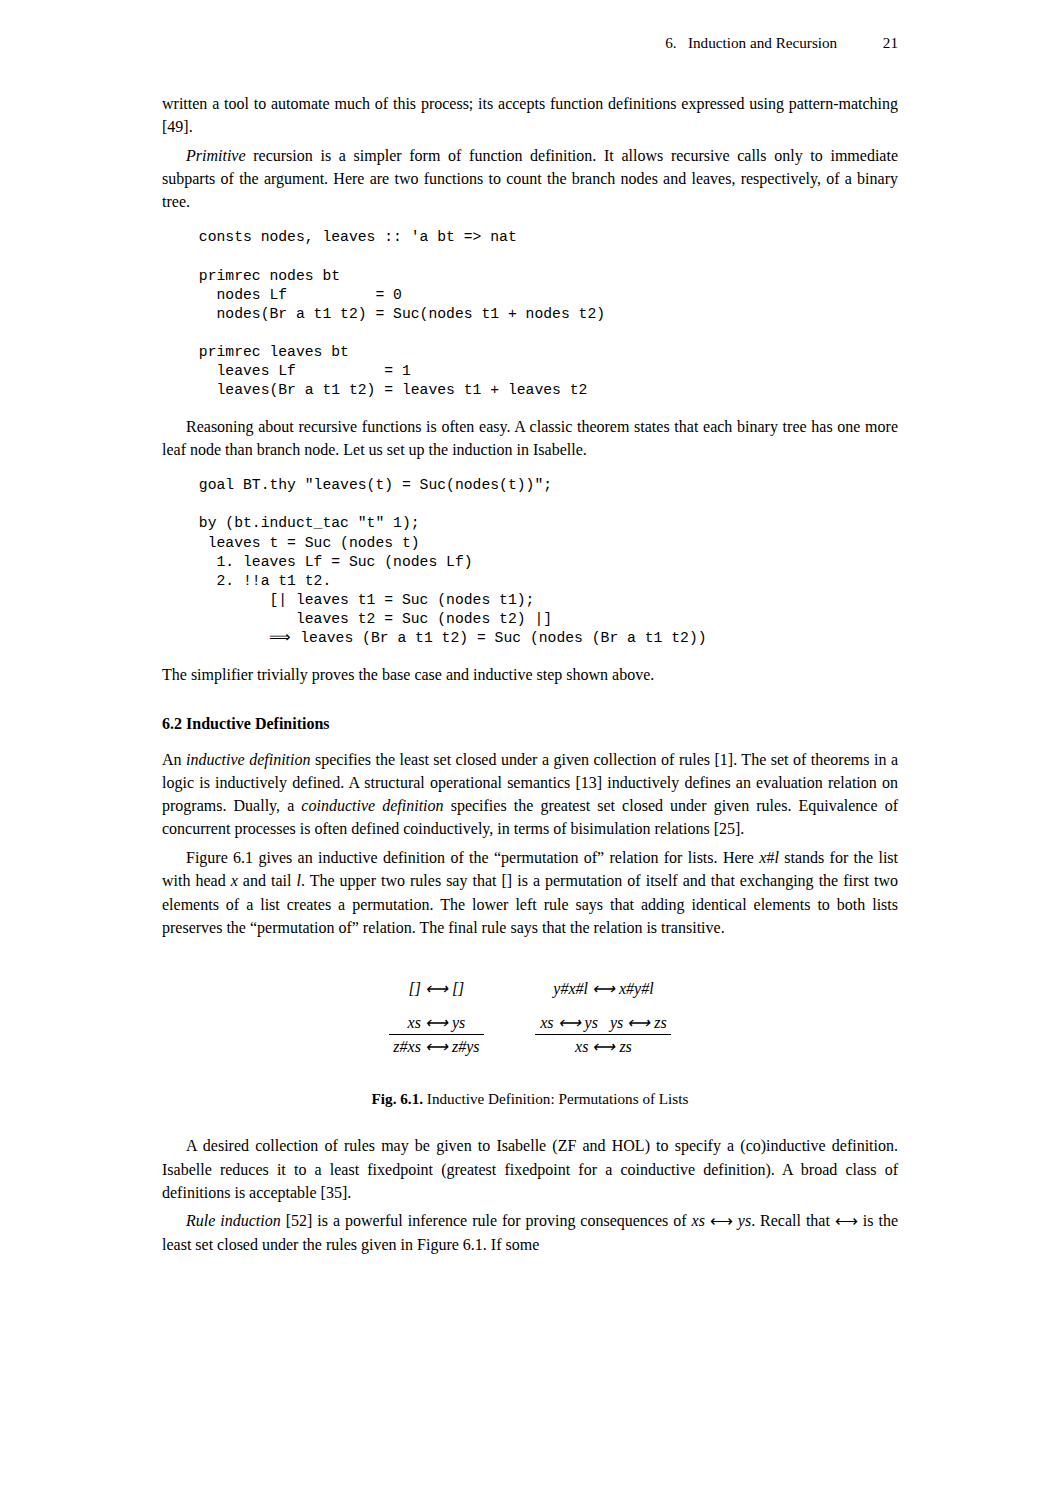6. Induction and Recursion 21
written a tool to automate much of this process; its accepts function definitions expressed using pattern-matching [49].
Primitive recursion is a simpler form of function definition. It allows recursive calls only to immediate subparts of the argument. Here are two functions to count the branch nodes and leaves, respectively, of a binary tree.
consts nodes, leaves :: 'a bt => nat

primrec nodes bt
  nodes Lf          = 0
  nodes(Br a t1 t2) = Suc(nodes t1 + nodes t2)

primrec leaves bt
  leaves Lf          = 1
  leaves(Br a t1 t2) = leaves t1 + leaves t2
Reasoning about recursive functions is often easy. A classic theorem states that each binary tree has one more leaf node than branch node. Let us set up the induction in Isabelle.
goal BT.thy "leaves(t) = Suc(nodes(t))";

by (bt.induct_tac "t" 1);
 leaves t = Suc (nodes t)
  1. leaves Lf = Suc (nodes Lf)
  2. !!a t1 t2.
        [| leaves t1 = Suc (nodes t1);
           leaves t2 = Suc (nodes t2) |]
        ⟹ leaves (Br a t1 t2) = Suc (nodes (Br a t1 t2))
The simplifier trivially proves the base case and inductive step shown above.
6.2 Inductive Definitions
An inductive definition specifies the least set closed under a given collection of rules [1]. The set of theorems in a logic is inductively defined. A structural operational semantics [13] inductively defines an evaluation relation on programs. Dually, a coinductive definition specifies the greatest set closed under given rules. Equivalence of concurrent processes is often defined coinductively, in terms of bisimulation relations [25].
Figure 6.1 gives an inductive definition of the “permutation of” relation for lists. Here x#l stands for the list with head x and tail l. The upper two rules say that [] is a permutation of itself and that exchanging the first two elements of a list creates a permutation. The lower left rule says that adding identical elements to both lists preserves the “permutation of” relation. The final rule says that the relation is transitive.
| [] ⟷ [] | y # x # l ⟷ x # y # l |
| xs ⟷ ys z # xs ⟷ z # ys | xs ⟷ ys ys ⟷ zs xs ⟷ zs |
Fig. 6.1. Inductive Definition: Permutations of Lists
A desired collection of rules may be given to Isabelle (ZF and HOL) to specify a (co)inductive definition. Isabelle reduces it to a least fixedpoint (greatest fixedpoint for a coinductive definition). A broad class of definitions is acceptable [35].
Rule induction [52] is a powerful inference rule for proving consequences of xs ⟷ ys. Recall that ⟷ is the least set closed under the rules given in Figure 6.1. If some